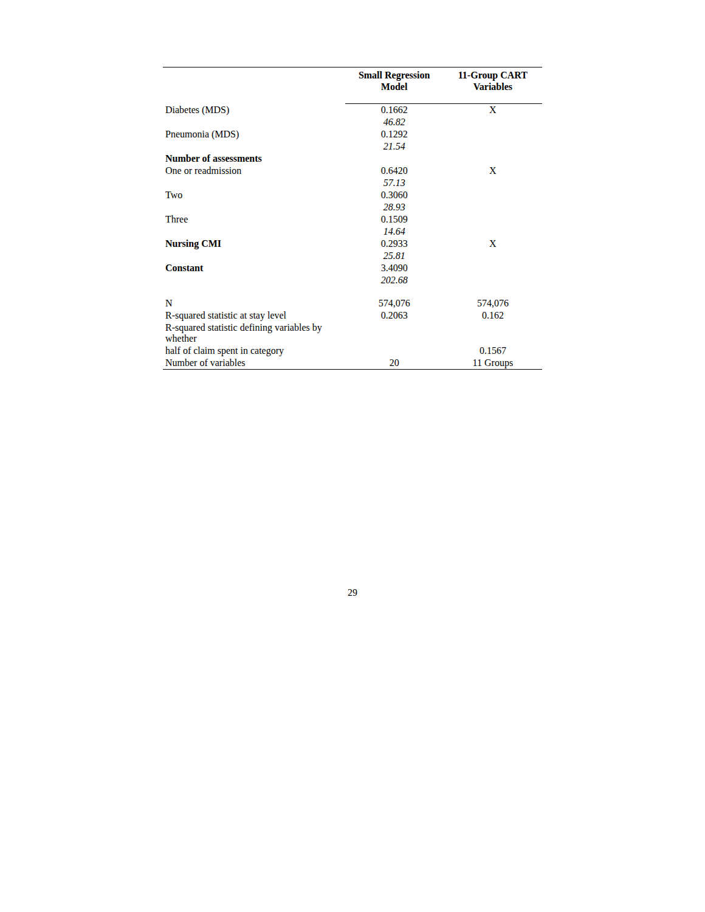| | Small Regression Model | 11-Group CART Variables |
| --- | --- | --- |
| Diabetes (MDS) | 0.1662 | X |
| | 46.82 | |
| Pneumonia (MDS) | 0.1292 | |
| | 21.54 | |
| Number of assessments | | |
| One or readmission | 0.6420 | X |
| | 57.13 | |
| Two | 0.3060 | |
| | 28.93 | |
| Three | 0.1509 | |
| | 14.64 | |
| Nursing CMI | 0.2933 | X |
| | 25.81 | |
| Constant | 3.4090 | |
| | 202.68 | |
| N | 574,076 | 574,076 |
| R-squared statistic at stay level | 0.2063 | 0.162 |
| R-squared statistic defining variables by whether | | |
| half of claim spent in category | | 0.1567 |
| Number of variables | 20 | 11 Groups |
29